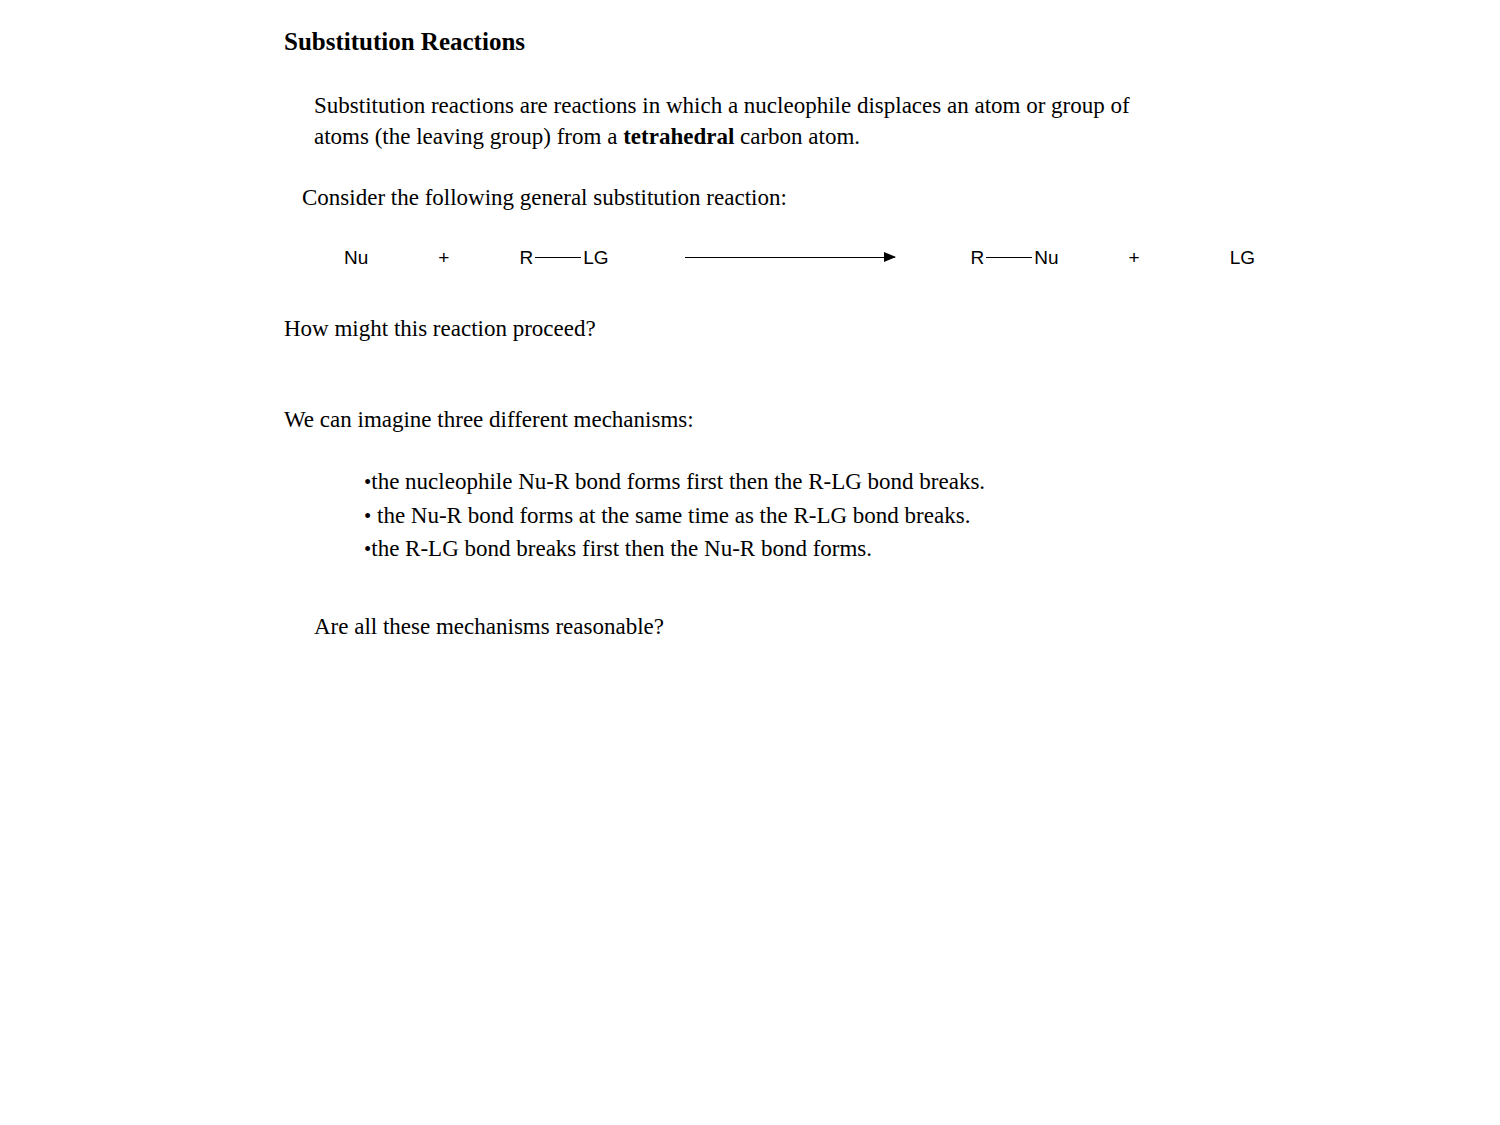Substitution Reactions
Substitution reactions are reactions in which a nucleophile displaces an atom or group of atoms (the leaving group) from a tetrahedral carbon atom.
Consider the following general substitution reaction:
Nu + R LG R Nu + LG
How might this reaction proceed?
We can imagine three different mechanisms:
•the nucleophile Nu-R bond forms first then the R-LG bond breaks.
• the Nu-R bond forms at the same time as the R-LG bond breaks.
•the R-LG bond breaks first then the Nu-R bond forms.
Are all these mechanisms reasonable?